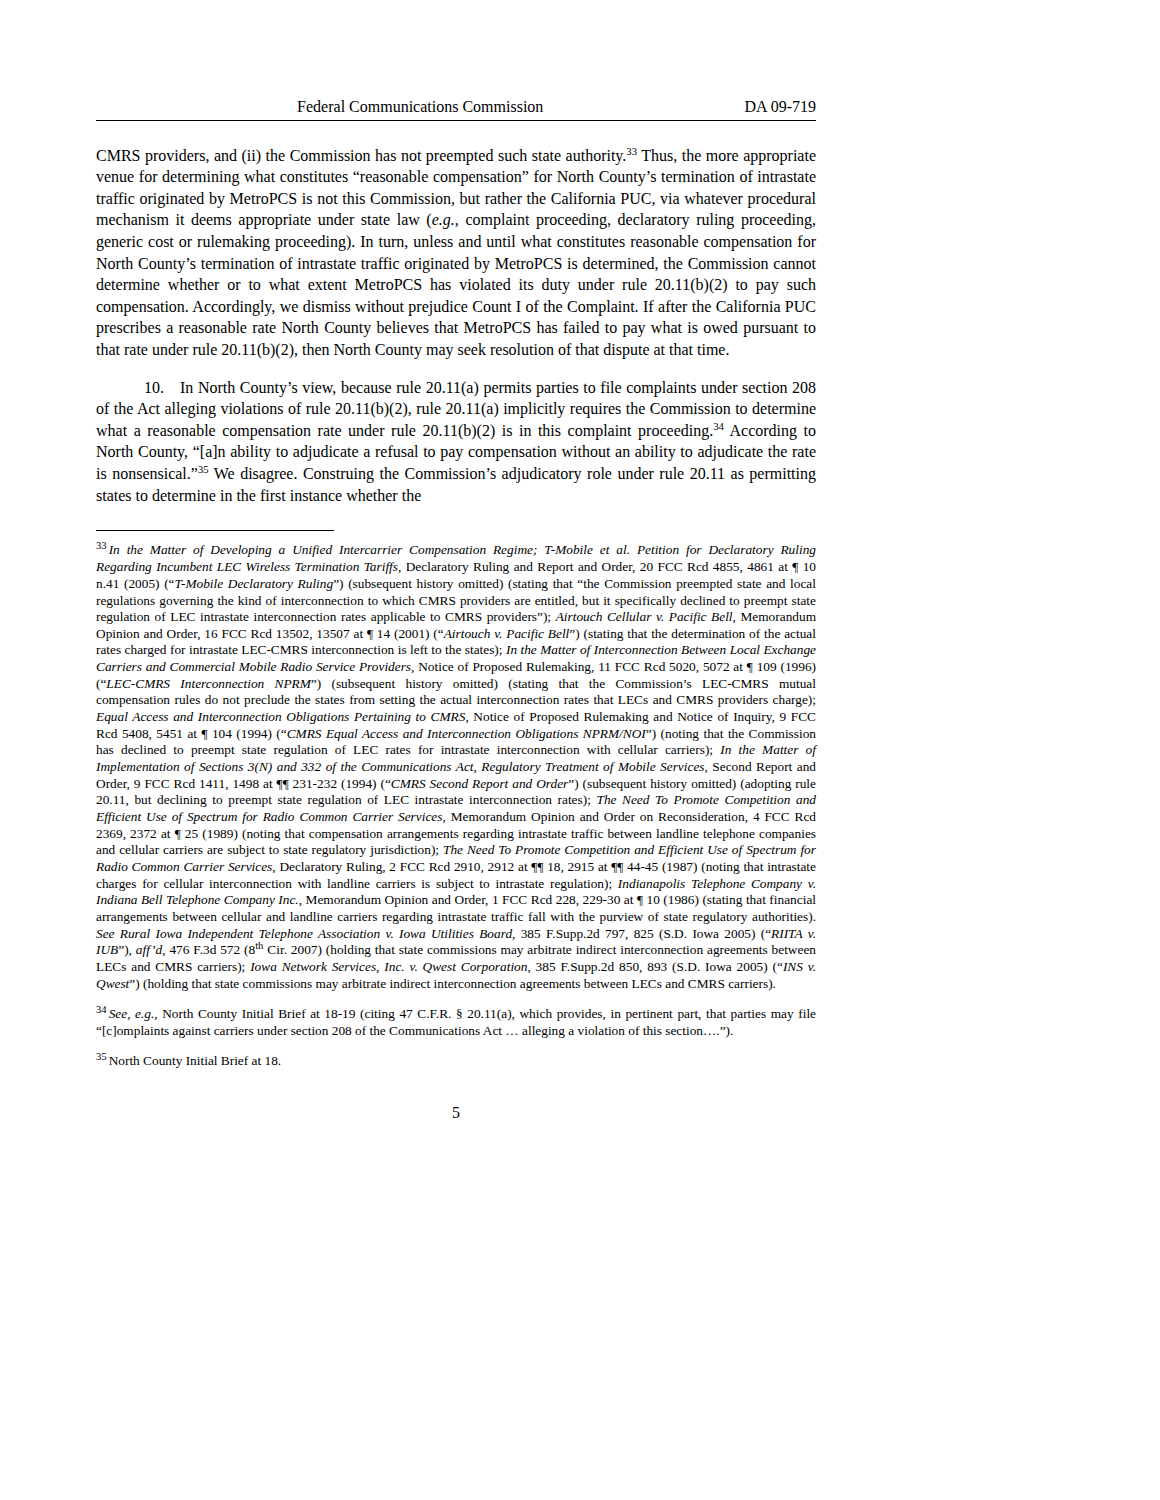Federal Communications Commission
DA 09-719
CMRS providers, and (ii) the Commission has not preempted such state authority.33 Thus, the more appropriate venue for determining what constitutes “reasonable compensation” for North County’s termination of intrastate traffic originated by MetroPCS is not this Commission, but rather the California PUC, via whatever procedural mechanism it deems appropriate under state law (e.g., complaint proceeding, declaratory ruling proceeding, generic cost or rulemaking proceeding). In turn, unless and until what constitutes reasonable compensation for North County’s termination of intrastate traffic originated by MetroPCS is determined, the Commission cannot determine whether or to what extent MetroPCS has violated its duty under rule 20.11(b)(2) to pay such compensation. Accordingly, we dismiss without prejudice Count I of the Complaint. If after the California PUC prescribes a reasonable rate North County believes that MetroPCS has failed to pay what is owed pursuant to that rate under rule 20.11(b)(2), then North County may seek resolution of that dispute at that time.
10. In North County’s view, because rule 20.11(a) permits parties to file complaints under section 208 of the Act alleging violations of rule 20.11(b)(2), rule 20.11(a) implicitly requires the Commission to determine what a reasonable compensation rate under rule 20.11(b)(2) is in this complaint proceeding.34 According to North County, “[a]n ability to adjudicate a refusal to pay compensation without an ability to adjudicate the rate is nonsensical.”35 We disagree. Construing the Commission’s adjudicatory role under rule 20.11 as permitting states to determine in the first instance whether the
33 In the Matter of Developing a Unified Intercarrier Compensation Regime; T-Mobile et al. Petition for Declaratory Ruling Regarding Incumbent LEC Wireless Termination Tariffs, Declaratory Ruling and Report and Order, 20 FCC Rcd 4855, 4861 at ¶ 10 n.41 (2005) (“T-Mobile Declaratory Ruling”) (subsequent history omitted) (stating that “the Commission preempted state and local regulations governing the kind of interconnection to which CMRS providers are entitled, but it specifically declined to preempt state regulation of LEC intrastate interconnection rates applicable to CMRS providers”); Airtouch Cellular v. Pacific Bell, Memorandum Opinion and Order, 16 FCC Rcd 13502, 13507 at ¶ 14 (2001) (“Airtouch v. Pacific Bell”) (stating that the determination of the actual rates charged for intrastate LEC-CMRS interconnection is left to the states); In the Matter of Interconnection Between Local Exchange Carriers and Commercial Mobile Radio Service Providers, Notice of Proposed Rulemaking, 11 FCC Rcd 5020, 5072 at ¶ 109 (1996) (“LEC-CMRS Interconnection NPRM”) (subsequent history omitted) (stating that the Commission’s LEC-CMRS mutual compensation rules do not preclude the states from setting the actual interconnection rates that LECs and CMRS providers charge); Equal Access and Interconnection Obligations Pertaining to CMRS, Notice of Proposed Rulemaking and Notice of Inquiry, 9 FCC Rcd 5408, 5451 at ¶ 104 (1994) (“CMRS Equal Access and Interconnection Obligations NPRM/NOI”) (noting that the Commission has declined to preempt state regulation of LEC rates for intrastate interconnection with cellular carriers); In the Matter of Implementation of Sections 3(N) and 332 of the Communications Act, Regulatory Treatment of Mobile Services, Second Report and Order, 9 FCC Rcd 1411, 1498 at ¶¶ 231-232 (1994) (“CMRS Second Report and Order”) (subsequent history omitted) (adopting rule 20.11, but declining to preempt state regulation of LEC intrastate interconnection rates); The Need To Promote Competition and Efficient Use of Spectrum for Radio Common Carrier Services, Memorandum Opinion and Order on Reconsideration, 4 FCC Rcd 2369, 2372 at ¶ 25 (1989) (noting that compensation arrangements regarding intrastate traffic between landline telephone companies and cellular carriers are subject to state regulatory jurisdiction); The Need To Promote Competition and Efficient Use of Spectrum for Radio Common Carrier Services, Declaratory Ruling, 2 FCC Rcd 2910, 2912 at ¶¶ 18, 2915 at ¶¶ 44-45 (1987) (noting that intrastate charges for cellular interconnection with landline carriers is subject to intrastate regulation); Indianapolis Telephone Company v. Indiana Bell Telephone Company Inc., Memorandum Opinion and Order, 1 FCC Rcd 228, 229-30 at ¶ 10 (1986) (stating that financial arrangements between cellular and landline carriers regarding intrastate traffic fall with the purview of state regulatory authorities). See Rural Iowa Independent Telephone Association v. Iowa Utilities Board, 385 F.Supp.2d 797, 825 (S.D. Iowa 2005) (“RIITA v. IUB”), aff’d, 476 F.3d 572 (8th Cir. 2007) (holding that state commissions may arbitrate indirect interconnection agreements between LECs and CMRS carriers); Iowa Network Services, Inc. v. Qwest Corporation, 385 F.Supp.2d 850, 893 (S.D. Iowa 2005) (“INS v. Qwest”) (holding that state commissions may arbitrate indirect interconnection agreements between LECs and CMRS carriers).
34 See, e.g., North County Initial Brief at 18-19 (citing 47 C.F.R. § 20.11(a), which provides, in pertinent part, that parties may file “[c]omplaints against carriers under section 208 of the Communications Act … alleging a violation of this section….”).
35 North County Initial Brief at 18.
5